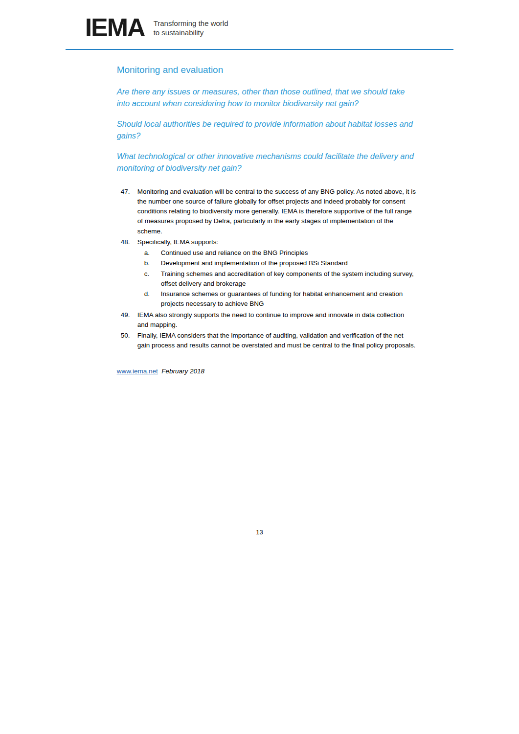IEMA
Transforming the world
to sustainability
Monitoring and evaluation
Are there any issues or measures, other than those outlined, that we should take into account when considering how to monitor biodiversity net gain?
Should local authorities be required to provide information about habitat losses and gains?
What technological or other innovative mechanisms could facilitate the delivery and monitoring of biodiversity net gain?
Monitoring and evaluation will be central to the success of any BNG policy. As noted above, it is the number one source of failure globally for offset projects and indeed probably for consent conditions relating to biodiversity more generally. IEMA is therefore supportive of the full range of measures proposed by Defra, particularly in the early stages of implementation of the scheme.
Specifically, IEMA supports:
Continued use and reliance on the BNG Principles
Development and implementation of the proposed BSi Standard
Training schemes and accreditation of key components of the system including survey, offset delivery and brokerage
Insurance schemes or guarantees of funding for habitat enhancement and creation projects necessary to achieve BNG
IEMA also strongly supports the need to continue to improve and innovate in data collection and mapping.
Finally, IEMA considers that the importance of auditing, validation and verification of the net gain process and results cannot be overstated and must be central to the final policy proposals.
www.iema.net February 2018
13